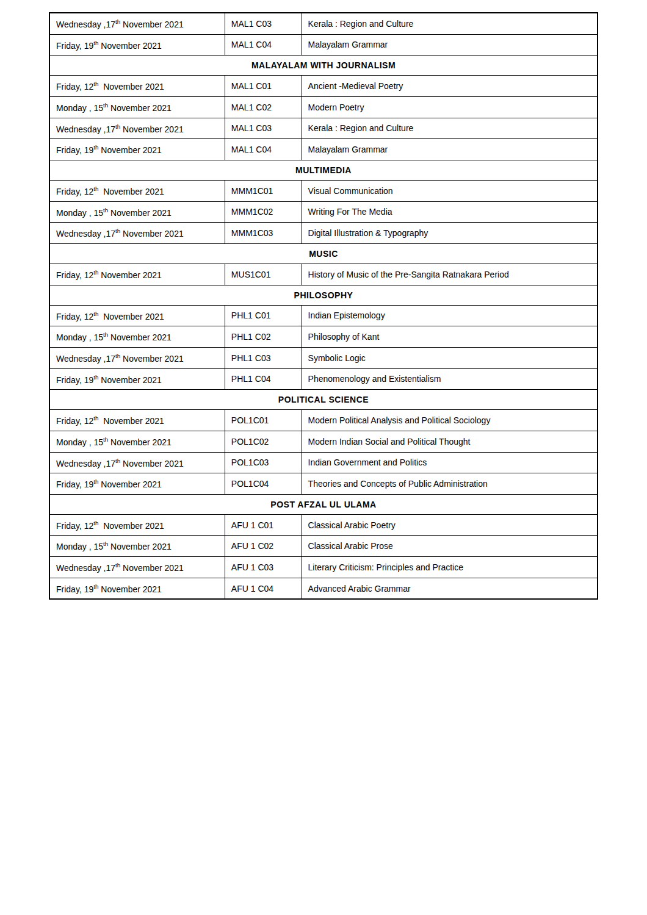| Wednesday ,17 th November 2021 | MAL1 C03 | Kerala : Region and Culture |
| Friday, 19 th November 2021 | MAL1 C04 | Malayalam Grammar |
| MALAYALAM WITH JOURNALISM |
| Friday, 12 th November 2021 | MAL1 C01 | Ancient -Medieval Poetry |
| Monday , 15 th November 2021 | MAL1 C02 | Modern Poetry |
| Wednesday ,17 th November 2021 | MAL1 C03 | Kerala : Region and Culture |
| Friday, 19 th November 2021 | MAL1 C04 | Malayalam Grammar |
| MULTIMEDIA |
| Friday, 12 th November 2021 | MMM1C01 | Visual Communication |
| Monday , 15 th November 2021 | MMM1C02 | Writing For The Media |
| Wednesday ,17 th November 2021 | MMM1C03 | Digital Illustration & Typography |
| MUSIC |
| Friday, 12 th November 2021 | MUS1C01 | History of Music of the Pre-Sangita Ratnakara Period |
| PHILOSOPHY |
| Friday, 12 th November 2021 | PHL1 C01 | Indian Epistemology |
| Monday , 15 th November 2021 | PHL1 C02 | Philosophy of Kant |
| Wednesday ,17 th November 2021 | PHL1 C03 | Symbolic Logic |
| Friday, 19 th November 2021 | PHL1 C04 | Phenomenology and Existentialism |
| POLITICAL SCIENCE |
| Friday, 12 th November 2021 | POL1C01 | Modern Political Analysis and Political Sociology |
| Monday , 15 th November 2021 | POL1C02 | Modern Indian Social and Political Thought |
| Wednesday ,17 th November 2021 | POL1C03 | Indian Government and Politics |
| Friday, 19 th November 2021 | POL1C04 | Theories and Concepts of Public Administration |
| POST AFZAL UL ULAMA |
| Friday, 12 th November 2021 | AFU 1 C01 | Classical Arabic Poetry |
| Monday , 15 th November 2021 | AFU 1 C02 | Classical Arabic Prose |
| Wednesday ,17 th November 2021 | AFU 1 C03 | Literary Criticism: Principles and Practice |
| Friday, 19 th November 2021 | AFU 1 C04 | Advanced Arabic Grammar |